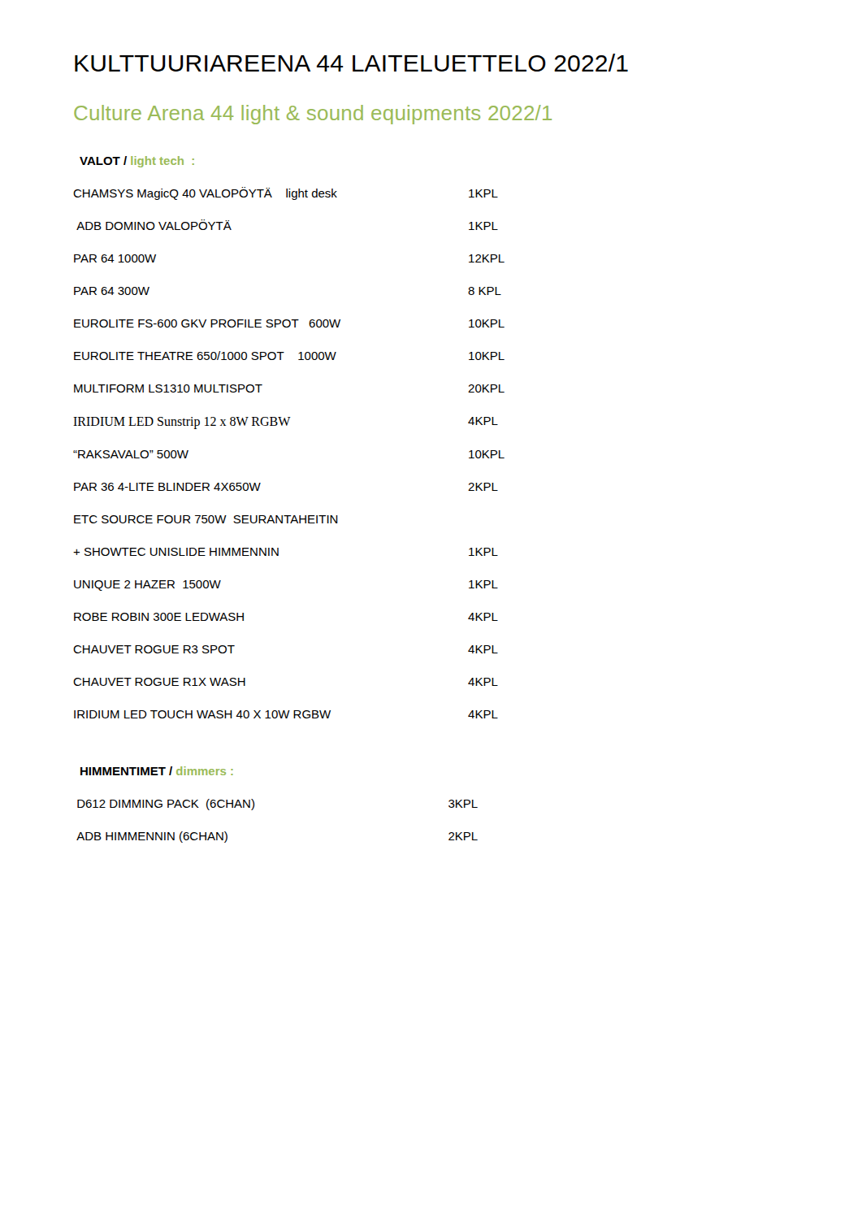KULTTUURIAREENA 44 LAITELUETTELO 2022/1
Culture Arena 44 light & sound equipments 2022/1
VALOT / light tech :
| CHAMSYS MagicQ 40 VALOPÖYTÄ light desk | 1KPL |
| ADB DOMINO VALOPÖYTÄ | 1KPL |
| PAR 64 1000W | 12KPL |
| PAR 64 300W | 8 KPL |
| EUROLITE FS-600 GKV PROFILE SPOT 600W | 10KPL |
| EUROLITE THEATRE 650/1000 SPOT 1000W | 10KPL |
| MULTIFORM LS1310 MULTISPOT | 20KPL |
| IRIDIUM LED Sunstrip 12 x 8W RGBW | 4KPL |
| “RAKSAVALO” 500W | 10KPL |
| PAR 36 4-LITE BLINDER 4X650W | 2KPL |
| ETC SOURCE FOUR 750W SEURANTAHEITIN | |
| + SHOWTEC UNISLIDE HIMMENNIN | 1KPL |
| UNIQUE 2 HAZER 1500W | 1KPL |
| ROBE ROBIN 300E LEDWASH | 4KPL |
| CHAUVET ROGUE R3 SPOT | 4KPL |
| CHAUVET ROGUE R1X WASH | 4KPL |
| IRIDIUM LED TOUCH WASH 40 X 10W RGBW | 4KPL |
HIMMENTIMET / dimmers :
| D612 DIMMING PACK (6CHAN) | 3KPL |
| ADB HIMMENNIN (6CHAN) | 2KPL |